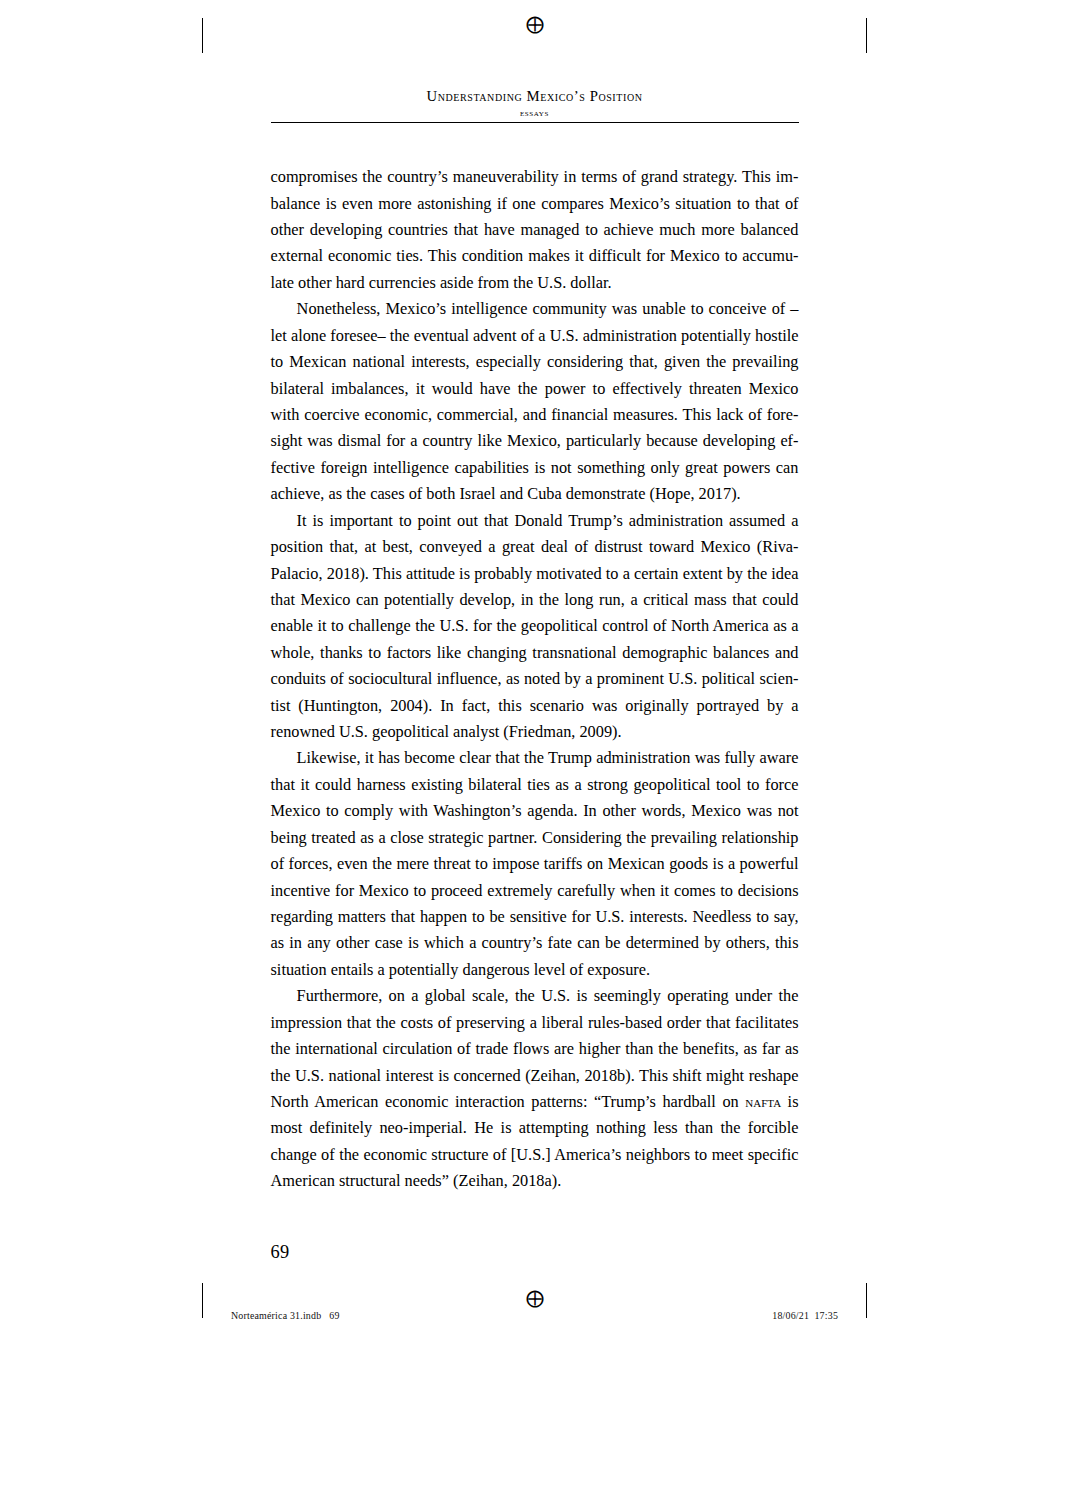⨁
Understanding Mexico’s Position
essays
compromises the country’s maneuverability in terms of grand strategy. This imbalance is even more astonishing if one compares Mexico’s situation to that of other developing countries that have managed to achieve much more balanced external economic ties. This condition makes it difficult for Mexico to accumulate other hard currencies aside from the U.S. dollar.
Nonetheless, Mexico’s intelligence community was unable to conceive of –let alone foresee– the eventual advent of a U.S. administration potentially hostile to Mexican national interests, especially considering that, given the prevailing bilateral imbalances, it would have the power to effectively threaten Mexico with coercive economic, commercial, and financial measures. This lack of foresight was dismal for a country like Mexico, particularly because developing effective foreign intelligence capabilities is not something only great powers can achieve, as the cases of both Israel and Cuba demonstrate (Hope, 2017).
It is important to point out that Donald Trump’s administration assumed a position that, at best, conveyed a great deal of distrust toward Mexico (Riva-Palacio, 2018). This attitude is probably motivated to a certain extent by the idea that Mexico can potentially develop, in the long run, a critical mass that could enable it to challenge the U.S. for the geopolitical control of North America as a whole, thanks to factors like changing transnational demographic balances and conduits of sociocultural influence, as noted by a prominent U.S. political scientist (Huntington, 2004). In fact, this scenario was originally portrayed by a renowned U.S. geopolitical analyst (Friedman, 2009).
Likewise, it has become clear that the Trump administration was fully aware that it could harness existing bilateral ties as a strong geopolitical tool to force Mexico to comply with Washington’s agenda. In other words, Mexico was not being treated as a close strategic partner. Considering the prevailing relationship of forces, even the mere threat to impose tariffs on Mexican goods is a powerful incentive for Mexico to proceed extremely carefully when it comes to decisions regarding matters that happen to be sensitive for U.S. interests. Needless to say, as in any other case is which a country’s fate can be determined by others, this situation entails a potentially dangerous level of exposure.
Furthermore, on a global scale, the U.S. is seemingly operating under the impression that the costs of preserving a liberal rules-based order that facilitates the international circulation of trade flows are higher than the benefits, as far as the U.S. national interest is concerned (Zeihan, 2018b). This shift might reshape North American economic interaction patterns: “Trump’s hardball on nafta is most definitely neo-imperial. He is attempting nothing less than the forcible change of the economic structure of [U.S.] America’s neighbors to meet specific American structural needs” (Zeihan, 2018a).
69
⨁
Norteamérica 31.indb 69 18/06/21 17:35